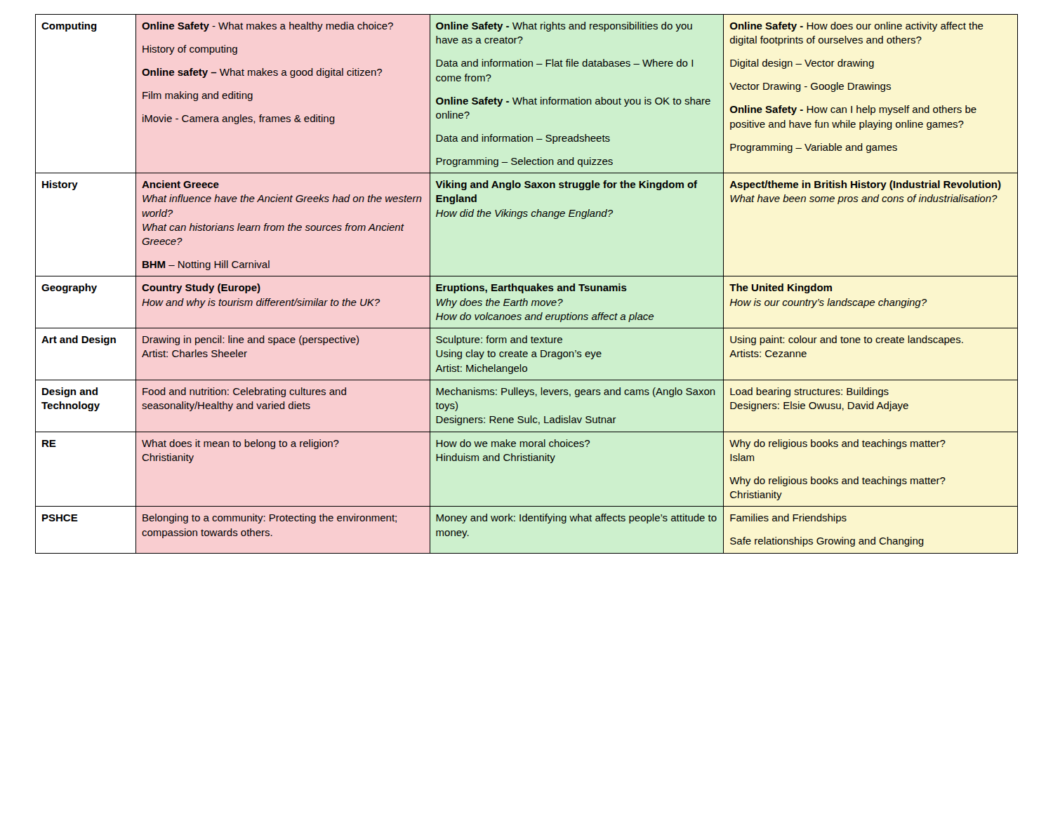| Computing | Online Safety - What makes a healthy media choice? History of computing Online safety – What makes a good digital citizen? Film making and editing iMovie - Camera angles, frames & editing | Online Safety - What rights and responsibilities do you have as a creator? Data and information – Flat file databases – Where do I come from? Online Safety - What information about you is OK to share online? Data and information – Spreadsheets Programming – Selection and quizzes | Online Safety - How does our online activity affect the digital footprints of ourselves and others? Digital design – Vector drawing Vector Drawing - Google Drawings Online Safety - How can I help myself and others be positive and have fun while playing online games? Programming – Variable and games |
| History | Ancient Greece What influence have the Ancient Greeks had on the western world? What can historians learn from the sources from Ancient Greece? BHM – Notting Hill Carnival | Viking and Anglo Saxon struggle for the Kingdom of England How did the Vikings change England? | Aspect/theme in British History (Industrial Revolution) What have been some pros and cons of industrialisation? |
| Geography | Country Study (Europe) How and why is tourism different/similar to the UK? | Eruptions, Earthquakes and Tsunamis Why does the Earth move? How do volcanoes and eruptions affect a place | The United Kingdom How is our country’s landscape changing? |
| Art and Design | Drawing in pencil: line and space (perspective) Artist: Charles Sheeler | Sculpture: form and texture Using clay to create a Dragon’s eye Artist: Michelangelo | Using paint: colour and tone to create landscapes. Artists: Cezanne |
| Design and Technology | Food and nutrition: Celebrating cultures and seasonality/Healthy and varied diets | Mechanisms: Pulleys, levers, gears and cams (Anglo Saxon toys) Designers: Rene Sulc, Ladislav Sutnar | Load bearing structures: Buildings Designers: Elsie Owusu, David Adjaye |
| RE | What does it mean to belong to a religion? Christianity | How do we make moral choices? Hinduism and Christianity | Why do religious books and teachings matter? Islam Why do religious books and teachings matter? Christianity |
| PSHCE | Belonging to a community: Protecting the environment; compassion towards others. | Money and work: Identifying what affects people’s attitude to money. | Families and Friendships Safe relationships Growing and Changing |